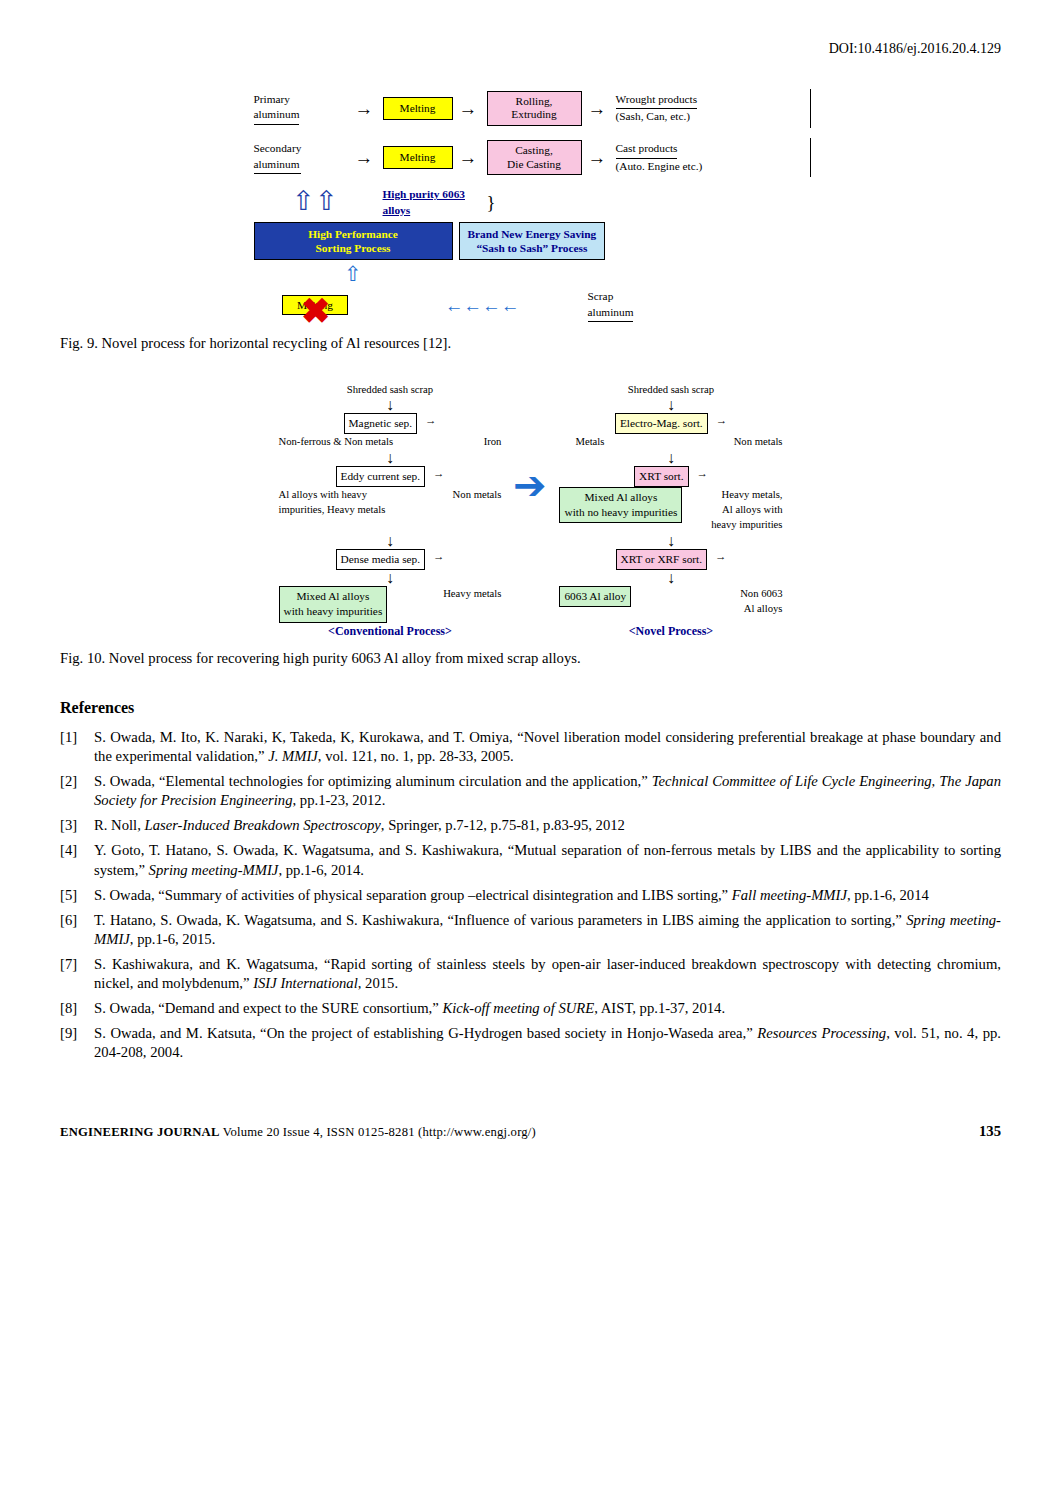DOI:10.4186/ej.2016.20.4.129
| Primary aluminum | | Melting | | Rolling, Extruding | | Wrought products (Sash, Can, etc.) | |
| Secondary aluminum | | Melting | | Casting, Die Casting | | Cast products (Auto. Engine etc.) | |
| ⇧⇧ | High purity 6063 alloys | } |
| High Performance Sorting Process | Brand New Energy Saving “Sash to Sash” Process |
| ⇧ | |
| Melting ✖ | ←←←← | Scrap aluminum |
Fig. 9. Novel process for horizontal recycling of Al resources [12].
| Shredded sash scrap | | Shredded sash scrap |
| ↓ | | ↓ |
| / Magnetic sep. / → / | | / Electro-Mag. sort. / → / |
| / Non-ferrous & Non metals / Iron / | | / Metals / Non metals / |
| ↓ | | ↓ |
| / Eddy current sep. / → / | ➔ | / XRT sort. / → / |
| / Al alloys with heavy impurities, Heavy metals / Non metals / | / Mixed Al alloys with no heavy impurities / Heavy metals, Al alloys with heavy impurities / |
| ↓ | ↓ |
| / Dense media sep. / → / | | / XRT or XRF sort. / → / |
| ↓ | | ↓ |
| / Mixed Al alloys with heavy impurities / Heavy metals / | | / 6063 Al alloy / Non 6063 Al alloys / |
| <Conventional Process> | | <Novel Process> |
Fig. 10. Novel process for recovering high purity 6063 Al alloy from mixed scrap alloys.
References
[1] S. Owada, M. Ito, K. Naraki, K, Takeda, K, Kurokawa, and T. Omiya, “Novel liberation model considering preferential breakage at phase boundary and the experimental validation,” J. MMIJ, vol. 121, no. 1, pp. 28-33, 2005.
[2] S. Owada, “Elemental technologies for optimizing aluminum circulation and the application,” Technical Committee of Life Cycle Engineering, The Japan Society for Precision Engineering, pp.1-23, 2012.
[3] R. Noll, Laser-Induced Breakdown Spectroscopy, Springer, p.7-12, p.75-81, p.83-95, 2012
[4] Y. Goto, T. Hatano, S. Owada, K. Wagatsuma, and S. Kashiwakura, “Mutual separation of non-ferrous metals by LIBS and the applicability to sorting system,” Spring meeting-MMIJ, pp.1-6, 2014.
[5] S. Owada, “Summary of activities of physical separation group –electrical disintegration and LIBS sorting,” Fall meeting-MMIJ, pp.1-6, 2014
[6] T. Hatano, S. Owada, K. Wagatsuma, and S. Kashiwakura, “Influence of various parameters in LIBS aiming the application to sorting,” Spring meeting-MMIJ, pp.1-6, 2015.
[7] S. Kashiwakura, and K. Wagatsuma, “Rapid sorting of stainless steels by open-air laser-induced breakdown spectroscopy with detecting chromium, nickel, and molybdenum,” ISIJ International, 2015.
[8] S. Owada, “Demand and expect to the SURE consortium,” Kick-off meeting of SURE, AIST, pp.1-37, 2014.
[9] S. Owada, and M. Katsuta, “On the project of establishing G-Hydrogen based society in Honjo-Waseda area,” Resources Processing, vol. 51, no. 4, pp. 204-208, 2004.
ENGINEERING JOURNAL Volume 20 Issue 4, ISSN 0125-8281 (http://www.engj.org/)
135